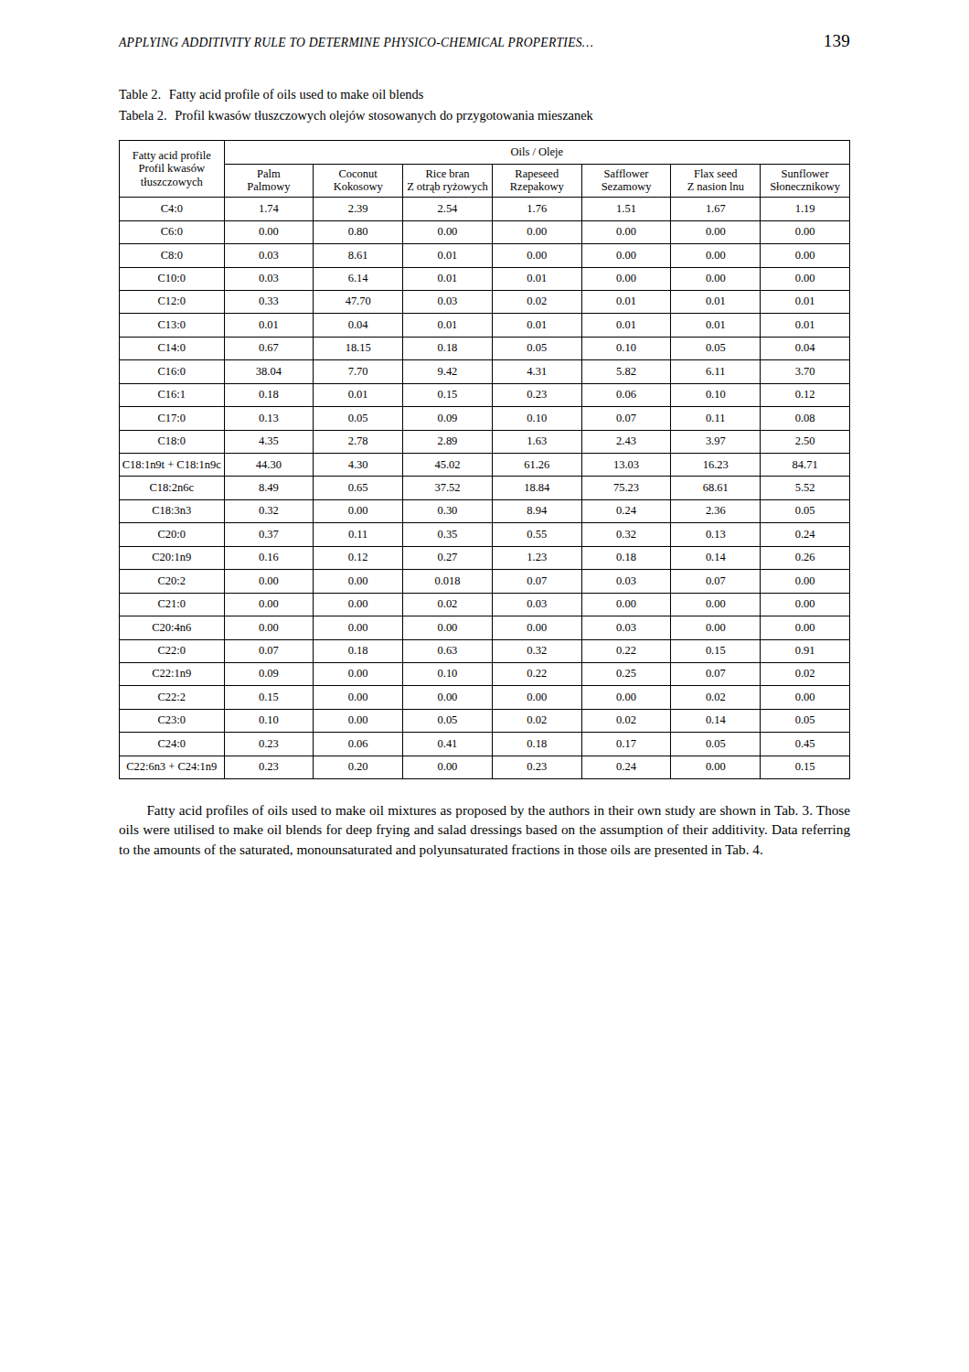APPLYING ADDITIVITY RULE TO DETERMINE PHYSICO-CHEMICAL PROPERTIES… 139
Table 2. Fatty acid profile of oils used to make oil blends
Tabela 2. Profil kwasów tłuszczowych olejów stosowanych do przygotowania mieszanek
| Fatty acid profile Profil kwasów tłuszczowych | Oils / Oleje |
| --- | --- |
| Palm Palmowy | Coconut Kokosowy | Rice bran Z otrąb ryżowych | Rapeseed Rzepakowy | Safflower Sezamowy | Flax seed Z nasion lnu | Sunflower Słonecznikowy |
| C4:0 | 1.74 | 2.39 | 2.54 | 1.76 | 1.51 | 1.67 | 1.19 |
| C6:0 | 0.00 | 0.80 | 0.00 | 0.00 | 0.00 | 0.00 | 0.00 |
| C8:0 | 0.03 | 8.61 | 0.01 | 0.00 | 0.00 | 0.00 | 0.00 |
| C10:0 | 0.03 | 6.14 | 0.01 | 0.01 | 0.00 | 0.00 | 0.00 |
| C12:0 | 0.33 | 47.70 | 0.03 | 0.02 | 0.01 | 0.01 | 0.01 |
| C13:0 | 0.01 | 0.04 | 0.01 | 0.01 | 0.01 | 0.01 | 0.01 |
| C14:0 | 0.67 | 18.15 | 0.18 | 0.05 | 0.10 | 0.05 | 0.04 |
| C16:0 | 38.04 | 7.70 | 9.42 | 4.31 | 5.82 | 6.11 | 3.70 |
| C16:1 | 0.18 | 0.01 | 0.15 | 0.23 | 0.06 | 0.10 | 0.12 |
| C17:0 | 0.13 | 0.05 | 0.09 | 0.10 | 0.07 | 0.11 | 0.08 |
| C18:0 | 4.35 | 2.78 | 2.89 | 1.63 | 2.43 | 3.97 | 2.50 |
| C18:1n9t + C18:1n9c | 44.30 | 4.30 | 45.02 | 61.26 | 13.03 | 16.23 | 84.71 |
| C18:2n6c | 8.49 | 0.65 | 37.52 | 18.84 | 75.23 | 68.61 | 5.52 |
| C18:3n3 | 0.32 | 0.00 | 0.30 | 8.94 | 0.24 | 2.36 | 0.05 |
| C20:0 | 0.37 | 0.11 | 0.35 | 0.55 | 0.32 | 0.13 | 0.24 |
| C20:1n9 | 0.16 | 0.12 | 0.27 | 1.23 | 0.18 | 0.14 | 0.26 |
| C20:2 | 0.00 | 0.00 | 0.018 | 0.07 | 0.03 | 0.07 | 0.00 |
| C21:0 | 0.00 | 0.00 | 0.02 | 0.03 | 0.00 | 0.00 | 0.00 |
| C20:4n6 | 0.00 | 0.00 | 0.00 | 0.00 | 0.03 | 0.00 | 0.00 |
| C22:0 | 0.07 | 0.18 | 0.63 | 0.32 | 0.22 | 0.15 | 0.91 |
| C22:1n9 | 0.09 | 0.00 | 0.10 | 0.22 | 0.25 | 0.07 | 0.02 |
| C22:2 | 0.15 | 0.00 | 0.00 | 0.00 | 0.00 | 0.02 | 0.00 |
| C23:0 | 0.10 | 0.00 | 0.05 | 0.02 | 0.02 | 0.14 | 0.05 |
| C24:0 | 0.23 | 0.06 | 0.41 | 0.18 | 0.17 | 0.05 | 0.45 |
| C22:6n3 + C24:1n9 | 0.23 | 0.20 | 0.00 | 0.23 | 0.24 | 0.00 | 0.15 |
Fatty acid profiles of oils used to make oil mixtures as proposed by the authors in their own study are shown in Tab. 3. Those oils were utilised to make oil blends for deep frying and salad dressings based on the assumption of their additivity. Data referring to the amounts of the saturated, monounsaturated and polyunsaturated fractions in those oils are presented in Tab. 4.